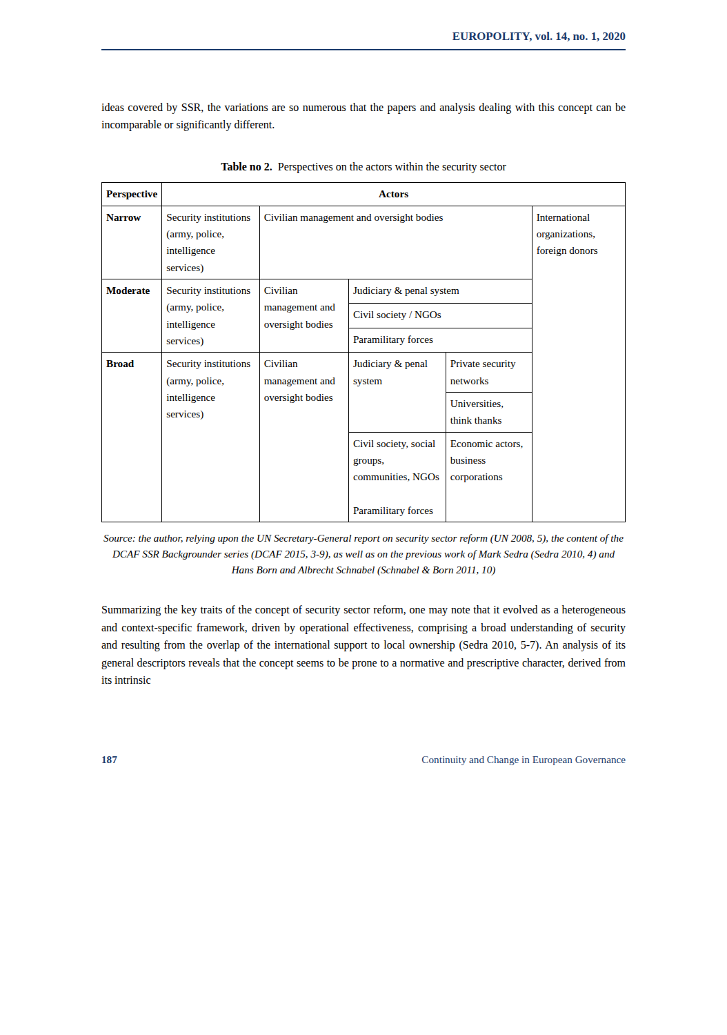EUROPOLITY, vol. 14, no. 1, 2020
ideas covered by SSR, the variations are so numerous that the papers and analysis dealing with this concept can be incomparable or significantly different.
Table no 2. Perspectives on the actors within the security sector
| Perspective | Actors |
| --- | --- |
| Narrow | Security institutions (army, police, intelligence services) | Civilian management and oversight bodies | International organizations, foreign donors |
| Moderate | Security institutions (army, police, intelligence services) | Civilian management and oversight bodies | Judiciary & penal system |
| Civil society / NGOs |
| Paramilitary forces |
| Broad | Security institutions (army, police, intelligence services) | Civilian management and oversight bodies | Judiciary & penal system | Private security networks |
| Universities, think thanks |
| Civil society, social groups, communities, NGOs Paramilitary forces | Economic actors, business corporations |
Source: the author, relying upon the UN Secretary-General report on security sector reform (UN 2008, 5), the content of the DCAF SSR Backgrounder series (DCAF 2015, 3-9), as well as on the previous work of Mark Sedra (Sedra 2010, 4) and Hans Born and Albrecht Schnabel (Schnabel & Born 2011, 10)
Summarizing the key traits of the concept of security sector reform, one may note that it evolved as a heterogeneous and context-specific framework, driven by operational effectiveness, comprising a broad understanding of security and resulting from the overlap of the international support to local ownership (Sedra 2010, 5-7). An analysis of its general descriptors reveals that the concept seems to be prone to a normative and prescriptive character, derived from its intrinsic
187 Continuity and Change in European Governance